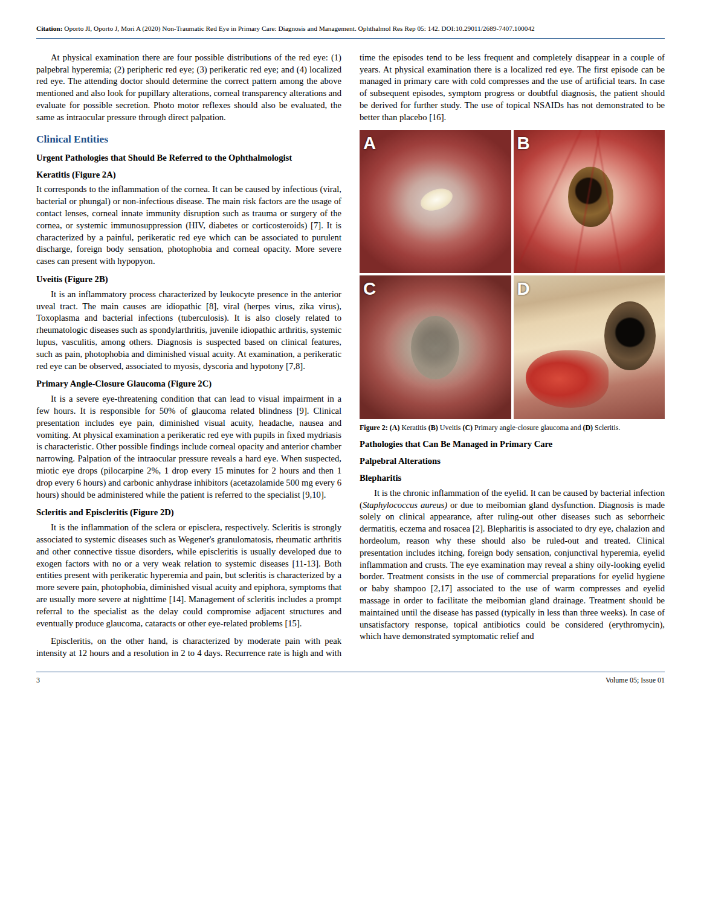Citation: Oporto JI, Oporto J, Mori A (2020) Non-Traumatic Red Eye in Primary Care: Diagnosis and Management. Ophthalmol Res Rep 05: 142. DOI:10.29011/2689-7407.100042
At physical examination there are four possible distributions of the red eye: (1) palpebral hyperemia; (2) peripheric red eye; (3) perikeratic red eye; and (4) localized red eye. The attending doctor should determine the correct pattern among the above mentioned and also look for pupillary alterations, corneal transparency alterations and evaluate for possible secretion. Photo motor reflexes should also be evaluated, the same as intraocular pressure through direct palpation.
Clinical Entities
Urgent Pathologies that Should Be Referred to the Ophthalmologist
Keratitis (Figure 2A)
It corresponds to the inflammation of the cornea. It can be caused by infectious (viral, bacterial or phungal) or non-infectious disease. The main risk factors are the usage of contact lenses, corneal innate immunity disruption such as trauma or surgery of the cornea, or systemic immunosuppression (HIV, diabetes or corticosteroids) [7]. It is characterized by a painful, perikeratic red eye which can be associated to purulent discharge, foreign body sensation, photophobia and corneal opacity. More severe cases can present with hypopyon.
Uveitis (Figure 2B)
It is an inflammatory process characterized by leukocyte presence in the anterior uveal tract. The main causes are idiopathic [8], viral (herpes virus, zika virus), Toxoplasma and bacterial infections (tuberculosis). It is also closely related to rheumatologic diseases such as spondylarthritis, juvenile idiopathic arthritis, systemic lupus, vasculitis, among others. Diagnosis is suspected based on clinical features, such as pain, photophobia and diminished visual acuity. At examination, a perikeratic red eye can be observed, associated to myosis, dyscoria and hypotony [7,8].
Primary Angle-Closure Glaucoma (Figure 2C)
It is a severe eye-threatening condition that can lead to visual impairment in a few hours. It is responsible for 50% of glaucoma related blindness [9]. Clinical presentation includes eye pain, diminished visual acuity, headache, nausea and vomiting. At physical examination a perikeratic red eye with pupils in fixed mydriasis is characteristic. Other possible findings include corneal opacity and anterior chamber narrowing. Palpation of the intraocular pressure reveals a hard eye. When suspected, miotic eye drops (pilocarpine 2%, 1 drop every 15 minutes for 2 hours and then 1 drop every 6 hours) and carbonic anhydrase inhibitors (acetazolamide 500 mg every 6 hours) should be administered while the patient is referred to the specialist [9,10].
Scleritis and Episcleritis (Figure 2D)
It is the inflammation of the sclera or episclera, respectively. Scleritis is strongly associated to systemic diseases such as Wegener's granulomatosis, rheumatic arthritis and other connective tissue disorders, while episcleritis is usually developed due to exogen factors with no or a very weak relation to systemic diseases [11-13]. Both entities present with perikeratic hyperemia and pain, but scleritis is characterized by a more severe pain, photophobia, diminished visual acuity and epiphora, symptoms that are usually more severe at nighttime [14]. Management of scleritis includes a prompt referral to the specialist as the delay could compromise adjacent structures and eventually produce glaucoma, cataracts or other eye-related problems [15].
Episcleritis, on the other hand, is characterized by moderate pain with peak intensity at 12 hours and a resolution in 2 to 4 days. Recurrence rate is high and with time the episodes tend to be less frequent and completely disappear in a couple of years. At physical examination there is a localized red eye. The first episode can be managed in primary care with cold compresses and the use of artificial tears. In case of subsequent episodes, symptom progress or doubtful diagnosis, the patient should be derived for further study. The use of topical NSAIDs has not demonstrated to be better than placebo [16].
A
B
C
D
Figure 2: (A) Keratitis (B) Uveitis (C) Primary angle-closure glaucoma and (D) Scleritis.
Pathologies that Can Be Managed in Primary Care
Palpebral Alterations
Blepharitis
It is the chronic inflammation of the eyelid. It can be caused by bacterial infection (Staphylococcus aureus) or due to meibomian gland dysfunction. Diagnosis is made solely on clinical appearance, after ruling-out other diseases such as seborrheic dermatitis, eczema and rosacea [2]. Blepharitis is associated to dry eye, chalazion and hordeolum, reason why these should also be ruled-out and treated. Clinical presentation includes itching, foreign body sensation, conjunctival hyperemia, eyelid inflammation and crusts. The eye examination may reveal a shiny oily-looking eyelid border. Treatment consists in the use of commercial preparations for eyelid hygiene or baby shampoo [2,17] associated to the use of warm compresses and eyelid massage in order to facilitate the meibomian gland drainage. Treatment should be maintained until the disease has passed (typically in less than three weeks). In case of unsatisfactory response, topical antibiotics could be considered (erythromycin), which have demonstrated symptomatic relief and
3 Volume 05; Issue 01